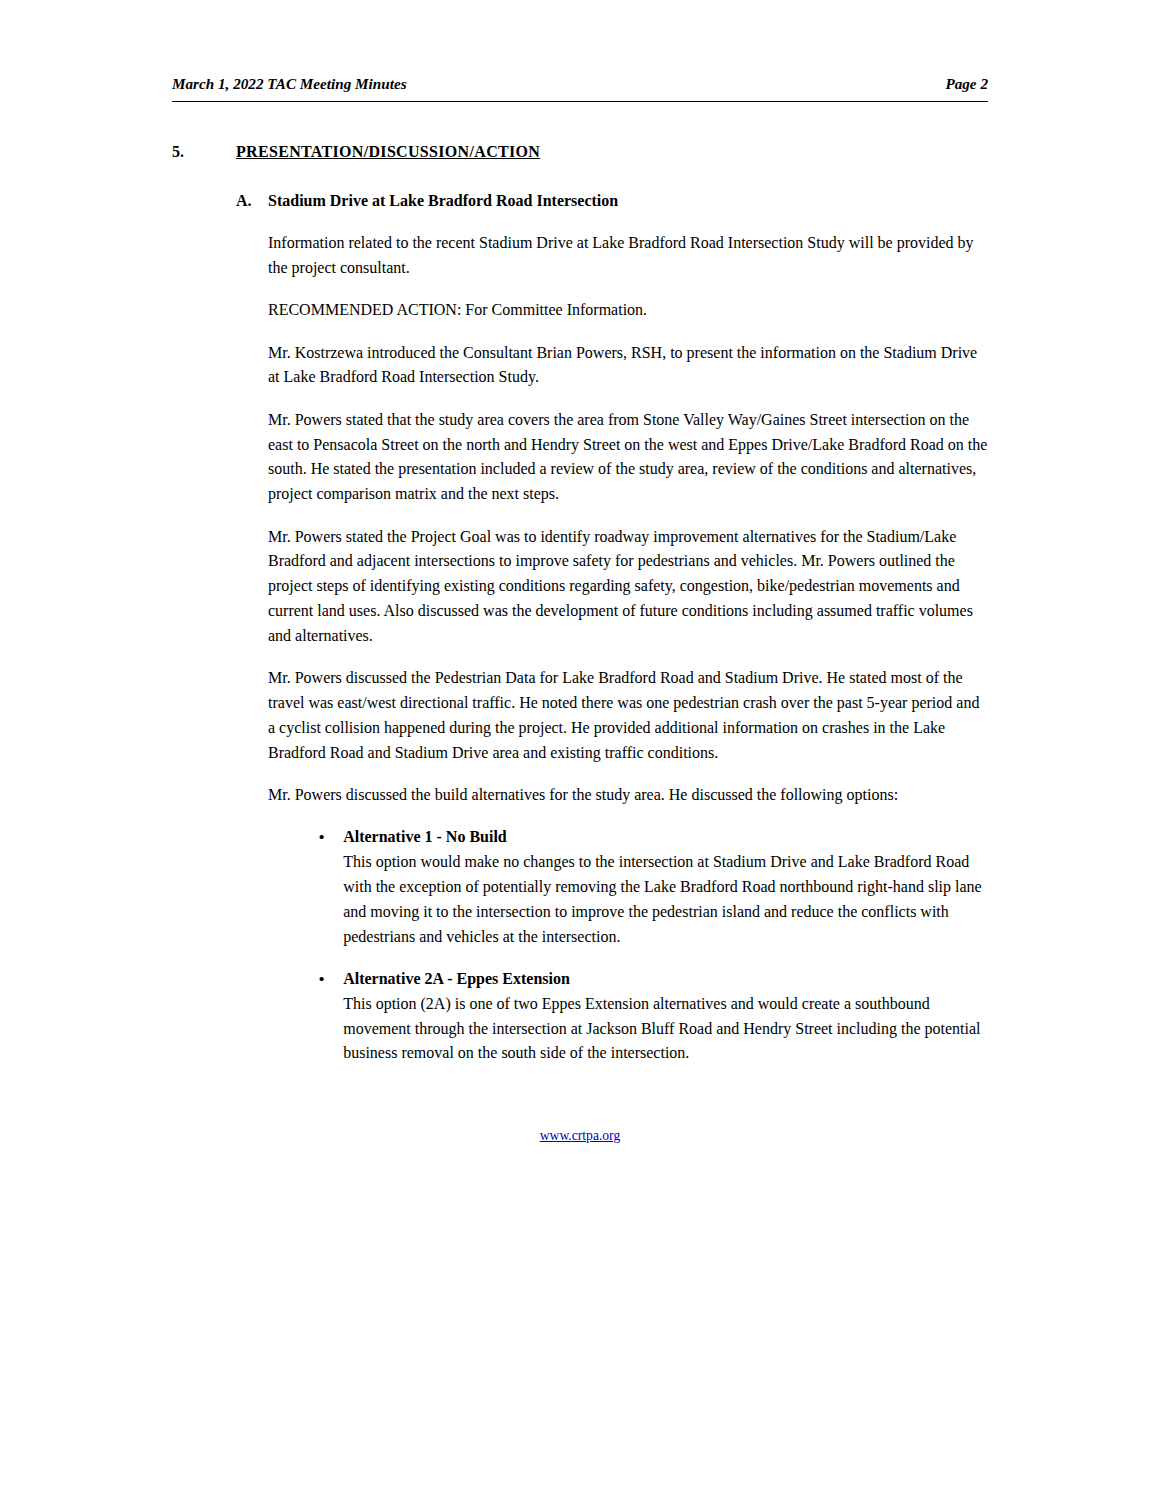March 1, 2022 TAC Meeting Minutes
Page 2
5.
Presentation/Discussion/Action
A.
Stadium Drive at Lake Bradford Road Intersection
Information related to the recent Stadium Drive at Lake Bradford Road Intersection Study will be provided by the project consultant.
RECOMMENDED ACTION: For Committee Information.
Mr. Kostrzewa introduced the Consultant Brian Powers, RSH, to present the information on the Stadium Drive at Lake Bradford Road Intersection Study.
Mr. Powers stated that the study area covers the area from Stone Valley Way/Gaines Street intersection on the east to Pensacola Street on the north and Hendry Street on the west and Eppes Drive/Lake Bradford Road on the south. He stated the presentation included a review of the study area, review of the conditions and alternatives, project comparison matrix and the next steps.
Mr. Powers stated the Project Goal was to identify roadway improvement alternatives for the Stadium/Lake Bradford and adjacent intersections to improve safety for pedestrians and vehicles. Mr. Powers outlined the project steps of identifying existing conditions regarding safety, congestion, bike/pedestrian movements and current land uses. Also discussed was the development of future conditions including assumed traffic volumes and alternatives.
Mr. Powers discussed the Pedestrian Data for Lake Bradford Road and Stadium Drive. He stated most of the travel was east/west directional traffic. He noted there was one pedestrian crash over the past 5-year period and a cyclist collision happened during the project. He provided additional information on crashes in the Lake Bradford Road and Stadium Drive area and existing traffic conditions.
Mr. Powers discussed the build alternatives for the study area. He discussed the following options:
Alternative 1 - No Build This option would make no changes to the intersection at Stadium Drive and Lake Bradford Road with the exception of potentially removing the Lake Bradford Road northbound right-hand slip lane and moving it to the intersection to improve the pedestrian island and reduce the conflicts with pedestrians and vehicles at the intersection.
Alternative 2A - Eppes Extension This option (2A) is one of two Eppes Extension alternatives and would create a southbound movement through the intersection at Jackson Bluff Road and Hendry Street including the potential business removal on the south side of the intersection.
www.crtpa.org